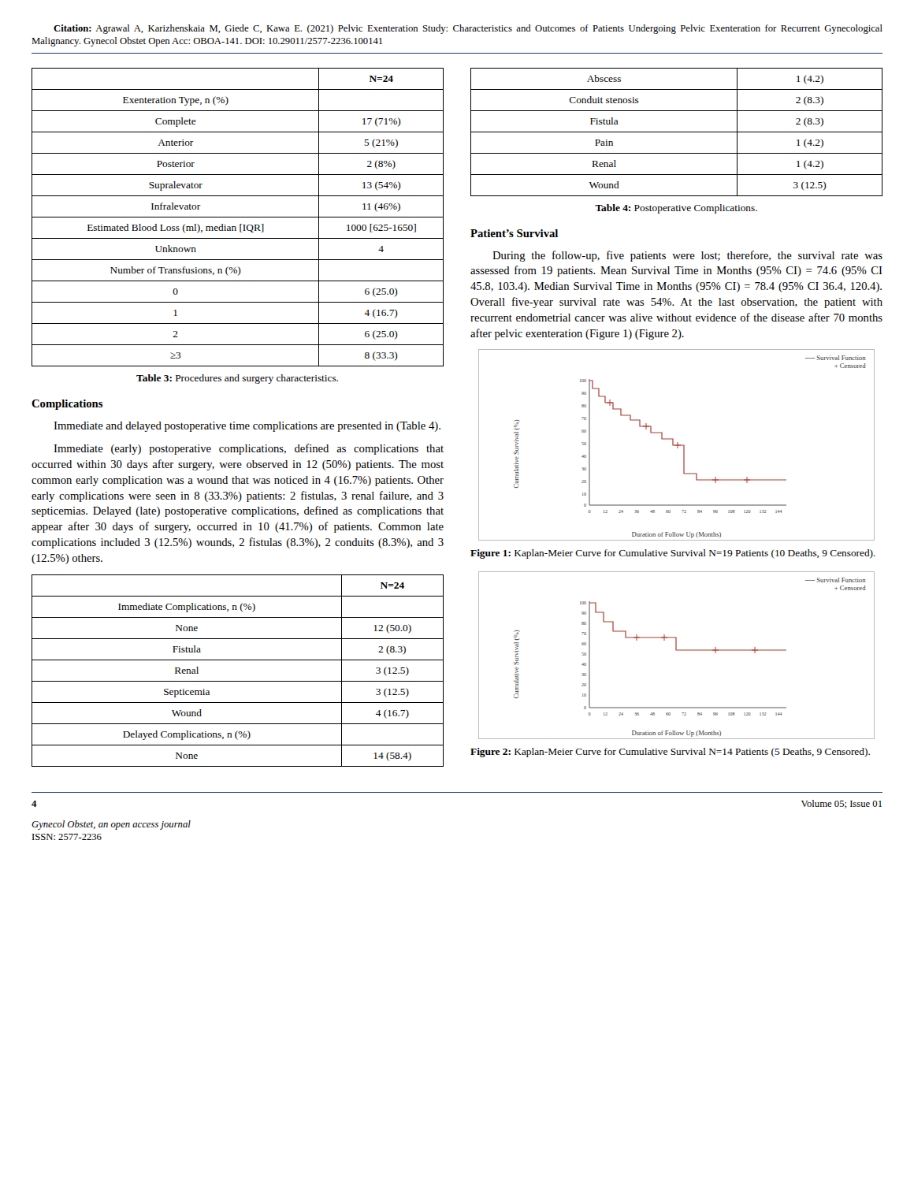Citation: Agrawal A, Karizhenskaia M, Giede C, Kawa E. (2021) Pelvic Exenteration Study: Characteristics and Outcomes of Patients Undergoing Pelvic Exenteration for Recurrent Gynecological Malignancy. Gynecol Obstet Open Acc: OBOA-141. DOI: 10.29011/2577-2236.100141
| | N=24 |
| Exenteration Type, n (%) | |
| Complete | 17 (71%) |
| Anterior | 5 (21%) |
| Posterior | 2 (8%) |
| Supralevator | 13 (54%) |
| Infralevator | 11 (46%) |
| Estimated Blood Loss (ml), median [IQR] | 1000 [625-1650] |
| Unknown | 4 |
| Number of Transfusions, n (%) | |
| 0 | 6 (25.0) |
| 1 | 4 (16.7) |
| 2 | 6 (25.0) |
| ≥3 | 8 (33.3) |
Table 3: Procedures and surgery characteristics.
Complications
Immediate and delayed postoperative time complications are presented in (Table 4).
Immediate (early) postoperative complications, defined as complications that occurred within 30 days after surgery, were observed in 12 (50%) patients. The most common early complication was a wound that was noticed in 4 (16.7%) patients. Other early complications were seen in 8 (33.3%) patients: 2 fistulas, 3 renal failure, and 3 septicemias. Delayed (late) postoperative complications, defined as complications that appear after 30 days of surgery, occurred in 10 (41.7%) of patients. Common late complications included 3 (12.5%) wounds, 2 fistulas (8.3%), 2 conduits (8.3%), and 3 (12.5%) others.
| | N=24 |
| Immediate Complications, n (%) | |
| None | 12 (50.0) |
| Fistula | 2 (8.3) |
| Renal | 3 (12.5) |
| Septicemia | 3 (12.5) |
| Wound | 4 (16.7) |
| Delayed Complications, n (%) | |
| None | 14 (58.4) |
| Abscess | 1 (4.2) |
| Conduit stenosis | 2 (8.3) |
| Fistula | 2 (8.3) |
| Pain | 1 (4.2) |
| Renal | 1 (4.2) |
| Wound | 3 (12.5) |
Table 4: Postoperative Complications.
Patient’s Survival
During the follow-up, five patients were lost; therefore, the survival rate was assessed from 19 patients. Mean Survival Time in Months (95% CI) = 74.6 (95% CI 45.8, 103.4). Median Survival Time in Months (95% CI) = 78.4 (95% CI 36.4, 120.4). Overall five-year survival rate was 54%. At the last observation, the patient with recurrent endometrial cancer was alive without evidence of the disease after 70 months after pelvic exenteration (Figure 1) (Figure 2).
── Survival Function
+ Censored
Cumulative Survival (%) 100 90 80 70 60 50 40 30 20 10 0 0 12 24 36 48 60 72 84 96 108 120 132 144
Duration of Follow Up (Months)
Figure 1: Kaplan-Meier Curve for Cumulative Survival N=19 Patients (10 Deaths, 9 Censored).
── Survival Function
+ Censored
Cumulative Survival (%) 100 90 80 70 60 50 40 30 20 10 0 0 12 24 36 48 60 72 84 96 108 120 132 144
Duration of Follow Up (Months)
Figure 2: Kaplan-Meier Curve for Cumulative Survival N=14 Patients (5 Deaths, 9 Censored).
4 Gynecol Obstet, an open access journal
ISSN: 2577-2236
Volume 05; Issue 01